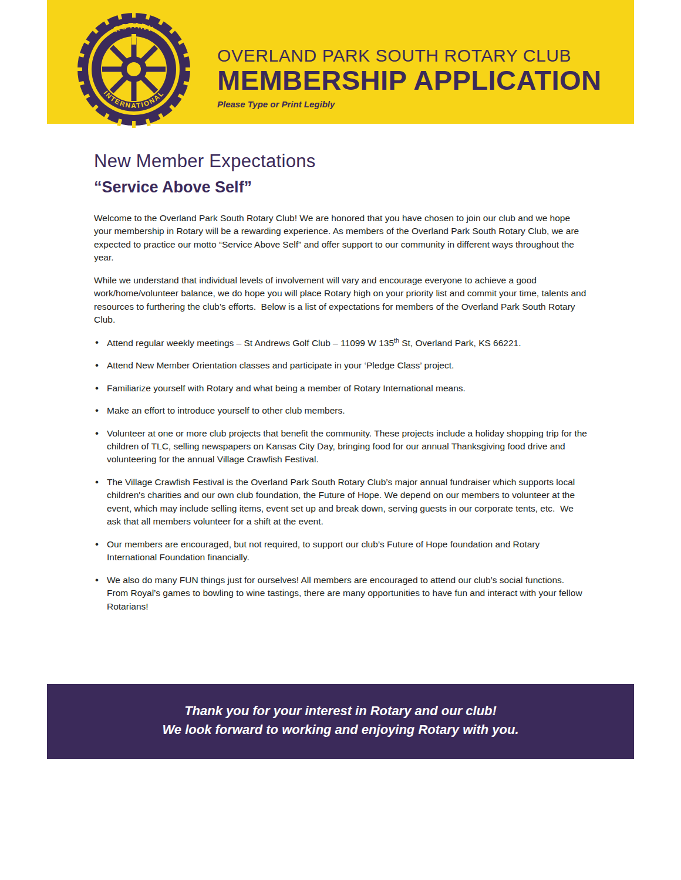ROTARY INTERNATIONAL
OVERLAND PARK SOUTH ROTARY CLUB
MEMBERSHIP APPLICATION
Please Type or Print Legibly
New Member Expectations
“Service Above Self”
Welcome to the Overland Park South Rotary Club! We are honored that you have chosen to join our club and we hope your membership in Rotary will be a rewarding experience. As members of the Overland Park South Rotary Club, we are expected to practice our motto “Service Above Self” and offer support to our community in different ways throughout the year.
While we understand that individual levels of involvement will vary and encourage everyone to achieve a good work/home/volunteer balance, we do hope you will place Rotary high on your priority list and commit your time, talents and resources to furthering the club’s efforts. Below is a list of expectations for members of the Overland Park South Rotary Club.
Attend regular weekly meetings – St Andrews Golf Club – 11099 W 135th St, Overland Park, KS 66221.
Attend New Member Orientation classes and participate in your ‘Pledge Class’ project.
Familiarize yourself with Rotary and what being a member of Rotary International means.
Make an effort to introduce yourself to other club members.
Volunteer at one or more club projects that benefit the community. These projects include a holiday shopping trip for the children of TLC, selling newspapers on Kansas City Day, bringing food for our annual Thanksgiving food drive and volunteering for the annual Village Crawfish Festival.
The Village Crawfish Festival is the Overland Park South Rotary Club’s major annual fundraiser which supports local children's charities and our own club foundation, the Future of Hope. We depend on our members to volunteer at the event, which may include selling items, event set up and break down, serving guests in our corporate tents, etc. We ask that all members volunteer for a shift at the event.
Our members are encouraged, but not required, to support our club’s Future of Hope foundation and Rotary International Foundation financially.
We also do many FUN things just for ourselves! All members are encouraged to attend our club’s social functions. From Royal’s games to bowling to wine tastings, there are many opportunities to have fun and interact with your fellow Rotarians!
Thank you for your interest in Rotary and our club!
We look forward to working and enjoying Rotary with you.